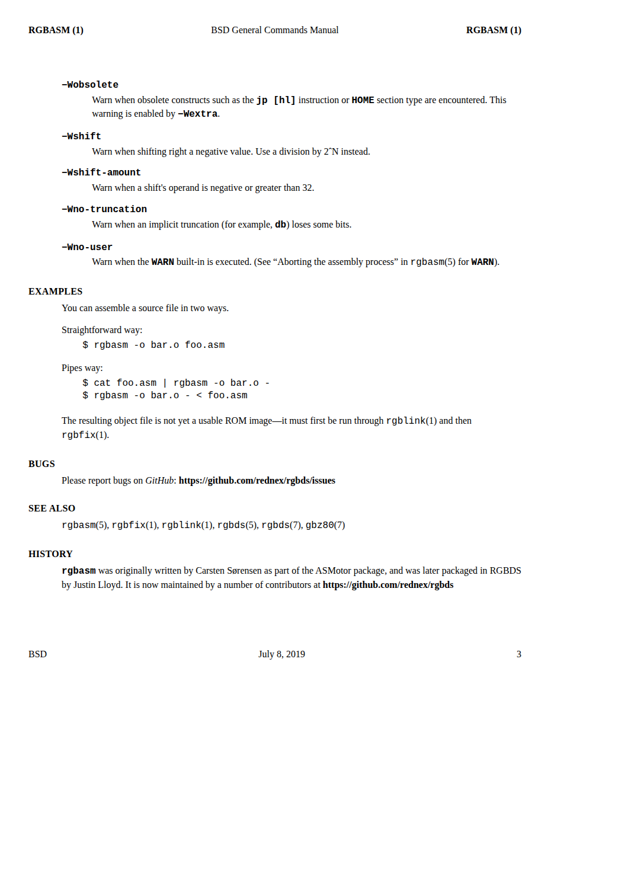RGBASM (1) BSD General Commands Manual RGBASM (1)
−Wobsolete
Warn when obsolete constructs such as the jp [hl] instruction or HOME section type are encountered. This warning is enabled by −Wextra.
−Wshift
Warn when shifting right a negative value. Use a division by 2ˆN instead.
−Wshift-amount
Warn when a shift's operand is negative or greater than 32.
−Wno-truncation
Warn when an implicit truncation (for example, db) loses some bits.
−Wno-user
Warn when the WARN built-in is executed. (See “Aborting the assembly process” in rgbasm(5) for WARN).
EXAMPLES
You can assemble a source file in two ways.
Straightforward way:
$ rgbasm -o bar.o foo.asm
Pipes way:
$ cat foo.asm | rgbasm -o bar.o -
$ rgbasm -o bar.o - < foo.asm
The resulting object file is not yet a usable ROM image—it must first be run through rgblink(1) and then rgbfix(1).
BUGS
Please report bugs on GitHub: https://github.com/rednex/rgbds/issues
SEE ALSO
rgbasm(5), rgbfix(1), rgblink(1), rgbds(5), rgbds(7), gbz80(7)
HISTORY
rgbasm was originally written by Carsten Sørensen as part of the ASMotor package, and was later packaged in RGBDS by Justin Lloyd. It is now maintained by a number of contributors at https://github.com/rednex/rgbds
BSD July 8, 2019 3